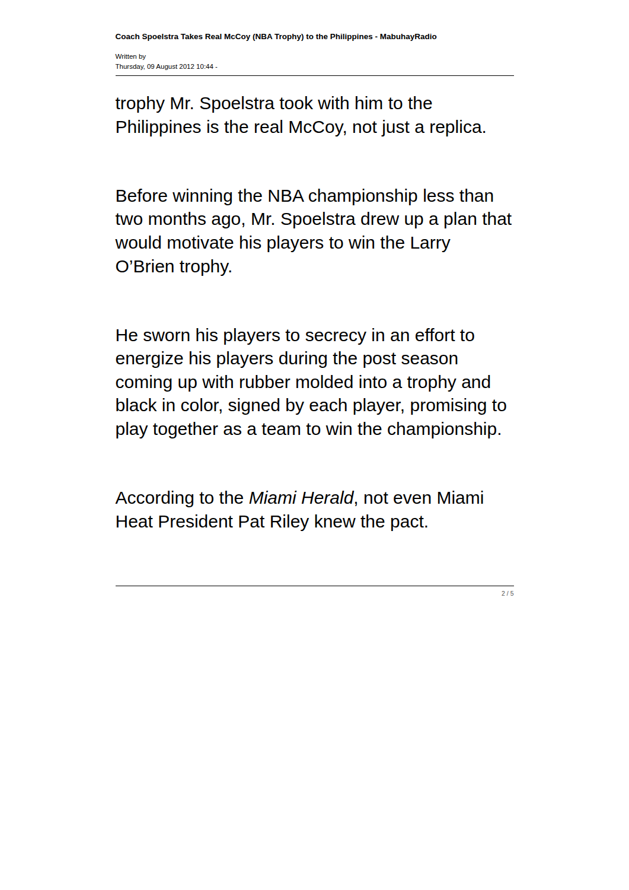Coach Spoelstra Takes Real McCoy (NBA Trophy) to the Philippines - MabuhayRadio
Written by
Thursday, 09 August 2012 10:44 -
trophy Mr. Spoelstra took with him to the Philippines is the real McCoy, not just a replica.
Before winning the NBA championship less than two months ago, Mr. Spoelstra drew up a plan that would motivate his players to win the Larry O’Brien trophy.
He sworn his players to secrecy in an effort to energize his players during the post season coming up with rubber molded into a trophy and black in color, signed by each player, promising to play together as a team to win the championship.
According to the Miami Herald, not even Miami Heat President Pat Riley knew the pact.
2 / 5